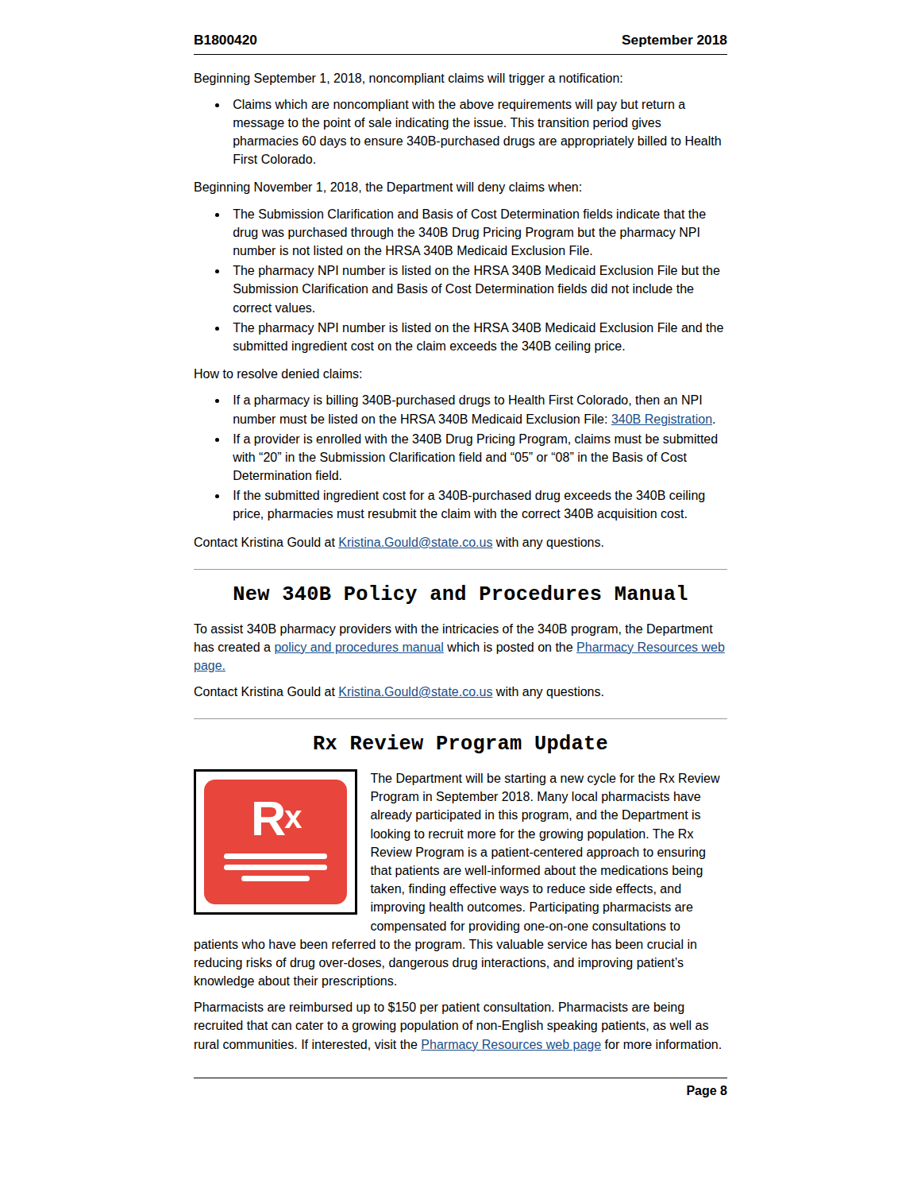B1800420 September 2018
Beginning September 1, 2018, noncompliant claims will trigger a notification:
Claims which are noncompliant with the above requirements will pay but return a message to the point of sale indicating the issue. This transition period gives pharmacies 60 days to ensure 340B-purchased drugs are appropriately billed to Health First Colorado.
Beginning November 1, 2018, the Department will deny claims when:
The Submission Clarification and Basis of Cost Determination fields indicate that the drug was purchased through the 340B Drug Pricing Program but the pharmacy NPI number is not listed on the HRSA 340B Medicaid Exclusion File.
The pharmacy NPI number is listed on the HRSA 340B Medicaid Exclusion File but the Submission Clarification and Basis of Cost Determination fields did not include the correct values.
The pharmacy NPI number is listed on the HRSA 340B Medicaid Exclusion File and the submitted ingredient cost on the claim exceeds the 340B ceiling price.
How to resolve denied claims:
If a pharmacy is billing 340B-purchased drugs to Health First Colorado, then an NPI number must be listed on the HRSA 340B Medicaid Exclusion File: 340B Registration.
If a provider is enrolled with the 340B Drug Pricing Program, claims must be submitted with “20” in the Submission Clarification field and “05” or “08” in the Basis of Cost Determination field.
If the submitted ingredient cost for a 340B-purchased drug exceeds the 340B ceiling price, pharmacies must resubmit the claim with the correct 340B acquisition cost.
Contact Kristina Gould at Kristina.Gould@state.co.us with any questions.
New 340B Policy and Procedures Manual
To assist 340B pharmacy providers with the intricacies of the 340B program, the Department has created a policy and procedures manual which is posted on the Pharmacy Resources web page.
Contact Kristina Gould at Kristina.Gould@state.co.us with any questions.
Rx Review Program Update
Rx
The Department will be starting a new cycle for the Rx Review Program in September 2018. Many local pharmacists have already participated in this program, and the Department is looking to recruit more for the growing population. The Rx Review Program is a patient-centered approach to ensuring that patients are well-informed about the medications being taken, finding effective ways to reduce side effects, and improving health outcomes. Participating pharmacists are compensated for providing one-on-one consultations to patients who have been referred to the program. This valuable service has been crucial in reducing risks of drug over-doses, dangerous drug interactions, and improving patient’s knowledge about their prescriptions.
Pharmacists are reimbursed up to $150 per patient consultation. Pharmacists are being recruited that can cater to a growing population of non-English speaking patients, as well as rural communities. If interested, visit the Pharmacy Resources web page for more information.
Page 8